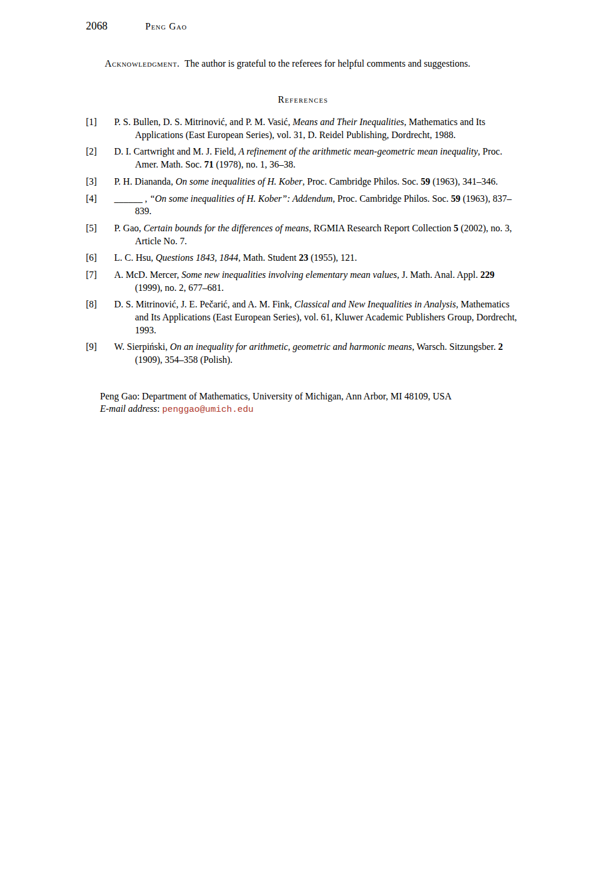2068 Peng Gao
Acknowledgment. The author is grateful to the referees for helpful comments and suggestions.
References
[1] P. S. Bullen, D. S. Mitrinović, and P. M. Vasić, Means and Their Inequalities, Mathematics and Its Applications (East European Series), vol. 31, D. Reidel Publishing, Dordrecht, 1988.
[2] D. I. Cartwright and M. J. Field, A refinement of the arithmetic mean-geometric mean inequality, Proc. Amer. Math. Soc. 71 (1978), no. 1, 36–38.
[3] P. H. Diananda, On some inequalities of H. Kober, Proc. Cambridge Philos. Soc. 59 (1963), 341–346.
[4] ______ , “On some inequalities of H. Kober”: Addendum, Proc. Cambridge Philos. Soc. 59 (1963), 837–839.
[5] P. Gao, Certain bounds for the differences of means, RGMIA Research Report Collection 5 (2002), no. 3, Article No. 7.
[6] L. C. Hsu, Questions 1843, 1844, Math. Student 23 (1955), 121.
[7] A. McD. Mercer, Some new inequalities involving elementary mean values, J. Math. Anal. Appl. 229 (1999), no. 2, 677–681.
[8] D. S. Mitrinović, J. E. Pečarić, and A. M. Fink, Classical and New Inequalities in Analysis, Mathematics and Its Applications (East European Series), vol. 61, Kluwer Academic Publishers Group, Dordrecht, 1993.
[9] W. Sierpiński, On an inequality for arithmetic, geometric and harmonic means, Warsch. Sitzungsber. 2 (1909), 354–358 (Polish).
Peng Gao: Department of Mathematics, University of Michigan, Ann Arbor, MI 48109, USA E-mail address: penggao@umich.edu